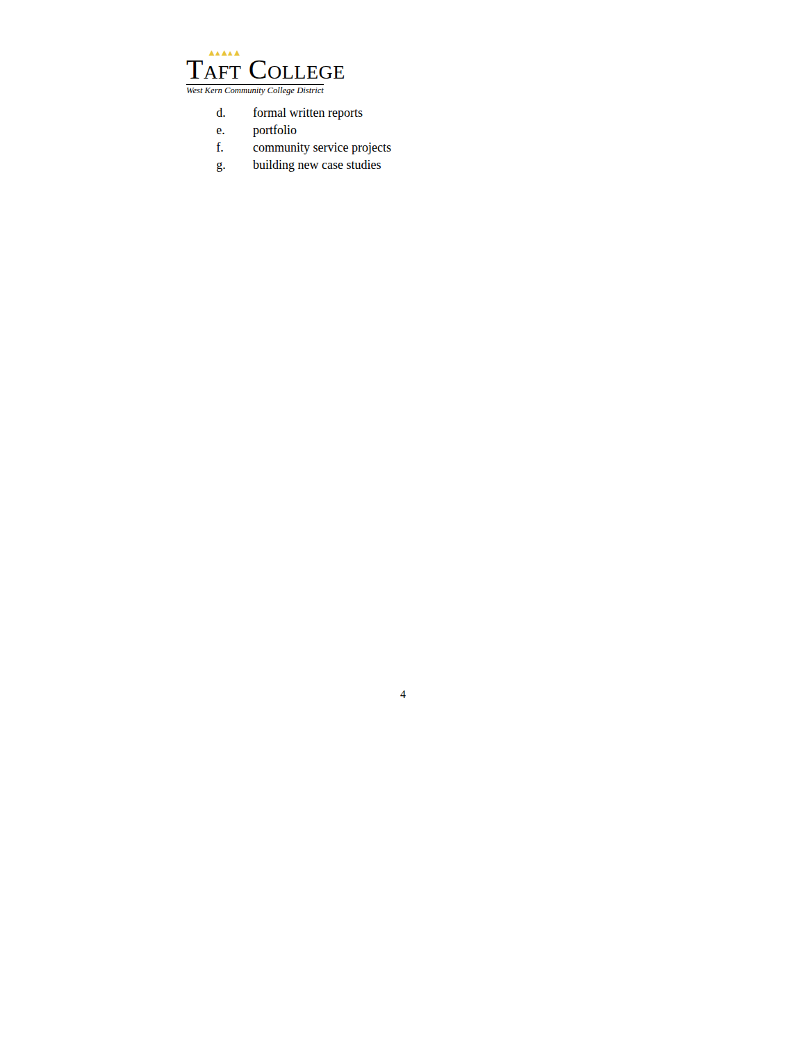▲▴▲▴▲
Taft College
West Kern Community College District
d. formal written reports
e. portfolio
f. community service projects
g. building new case studies
4